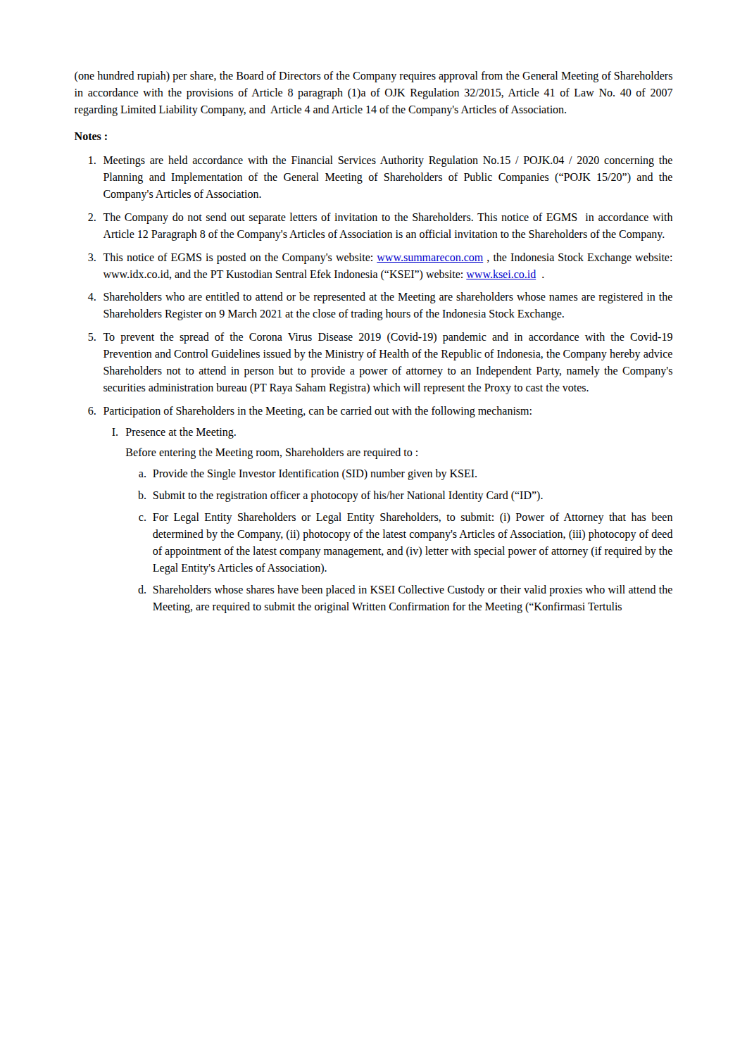(one hundred rupiah) per share, the Board of Directors of the Company requires approval from the General Meeting of Shareholders in accordance with the provisions of Article 8 paragraph (1)a of OJK Regulation 32/2015, Article 41 of Law No. 40 of 2007 regarding Limited Liability Company, and Article 4 and Article 14 of the Company's Articles of Association.
Notes :
Meetings are held accordance with the Financial Services Authority Regulation No.15 / POJK.04 / 2020 concerning the Planning and Implementation of the General Meeting of Shareholders of Public Companies (“POJK 15/20”) and the Company's Articles of Association.
The Company do not send out separate letters of invitation to the Shareholders. This notice of EGMS in accordance with Article 12 Paragraph 8 of the Company's Articles of Association is an official invitation to the Shareholders of the Company.
This notice of EGMS is posted on the Company's website: www.summarecon.com , the Indonesia Stock Exchange website: www.idx.co.id, and the PT Kustodian Sentral Efek Indonesia (“KSEI”) website: www.ksei.co.id .
Shareholders who are entitled to attend or be represented at the Meeting are shareholders whose names are registered in the Shareholders Register on 9 March 2021 at the close of trading hours of the Indonesia Stock Exchange.
To prevent the spread of the Corona Virus Disease 2019 (Covid-19) pandemic and in accordance with the Covid-19 Prevention and Control Guidelines issued by the Ministry of Health of the Republic of Indonesia, the Company hereby advice Shareholders not to attend in person but to provide a power of attorney to an Independent Party, namely the Company's securities administration bureau (PT Raya Saham Registra) which will represent the Proxy to cast the votes.
Participation of Shareholders in the Meeting, can be carried out with the following mechanism:
Presence at the Meeting.
Before entering the Meeting room, Shareholders are required to :
Provide the Single Investor Identification (SID) number given by KSEI.
Submit to the registration officer a photocopy of his/her National Identity Card (“ID”).
For Legal Entity Shareholders or Legal Entity Shareholders, to submit: (i) Power of Attorney that has been determined by the Company, (ii) photocopy of the latest company's Articles of Association, (iii) photocopy of deed of appointment of the latest company management, and (iv) letter with special power of attorney (if required by the Legal Entity's Articles of Association).
Shareholders whose shares have been placed in KSEI Collective Custody or their valid proxies who will attend the Meeting, are required to submit the original Written Confirmation for the Meeting (“Konfirmasi Tertulis